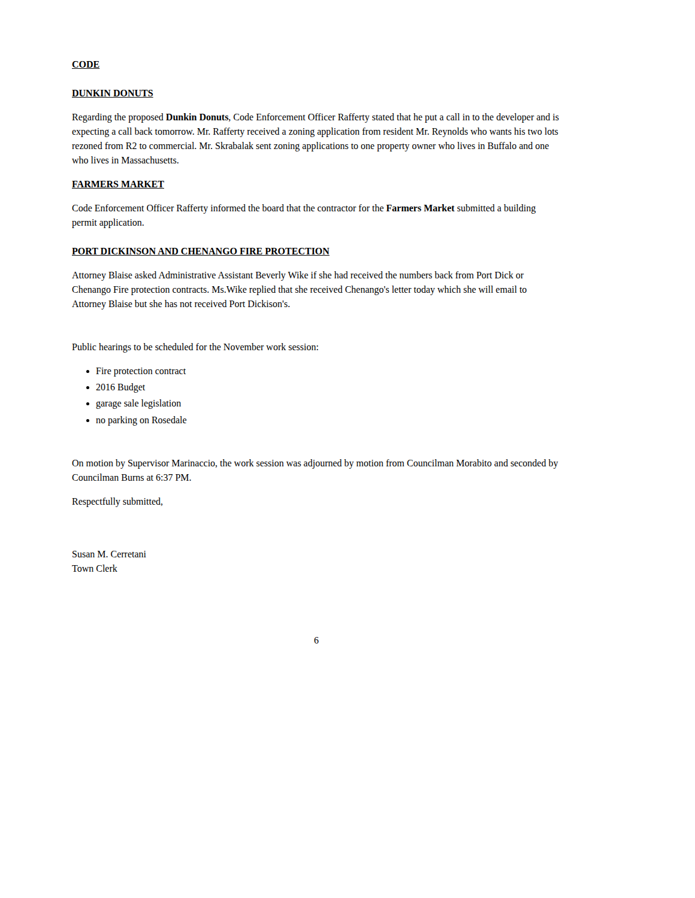CODE
DUNKIN DONUTS
Regarding the proposed Dunkin Donuts, Code Enforcement Officer Rafferty stated that he put a call in to the developer and is expecting a call back tomorrow. Mr. Rafferty received a zoning application from resident Mr. Reynolds who wants his two lots rezoned from R2 to commercial. Mr. Skrabalak sent zoning applications to one property owner who lives in Buffalo and one who lives in Massachusetts.
FARMERS MARKET
Code Enforcement Officer Rafferty informed the board that the contractor for the Farmers Market submitted a building permit application.
PORT DICKINSON AND CHENANGO FIRE PROTECTION
Attorney Blaise asked Administrative Assistant Beverly Wike if she had received the numbers back from Port Dick or Chenango Fire protection contracts. Ms.Wike replied that she received Chenango's letter today which she will email to Attorney Blaise but she has not received Port Dickison's.
Public hearings to be scheduled for the November work session:
Fire protection contract
2016 Budget
garage sale legislation
no parking on Rosedale
On motion by Supervisor Marinaccio, the work session was adjourned by motion from Councilman Morabito and seconded by Councilman Burns at 6:37 PM.
Respectfully submitted,
Susan M. Cerretani
Town Clerk
6